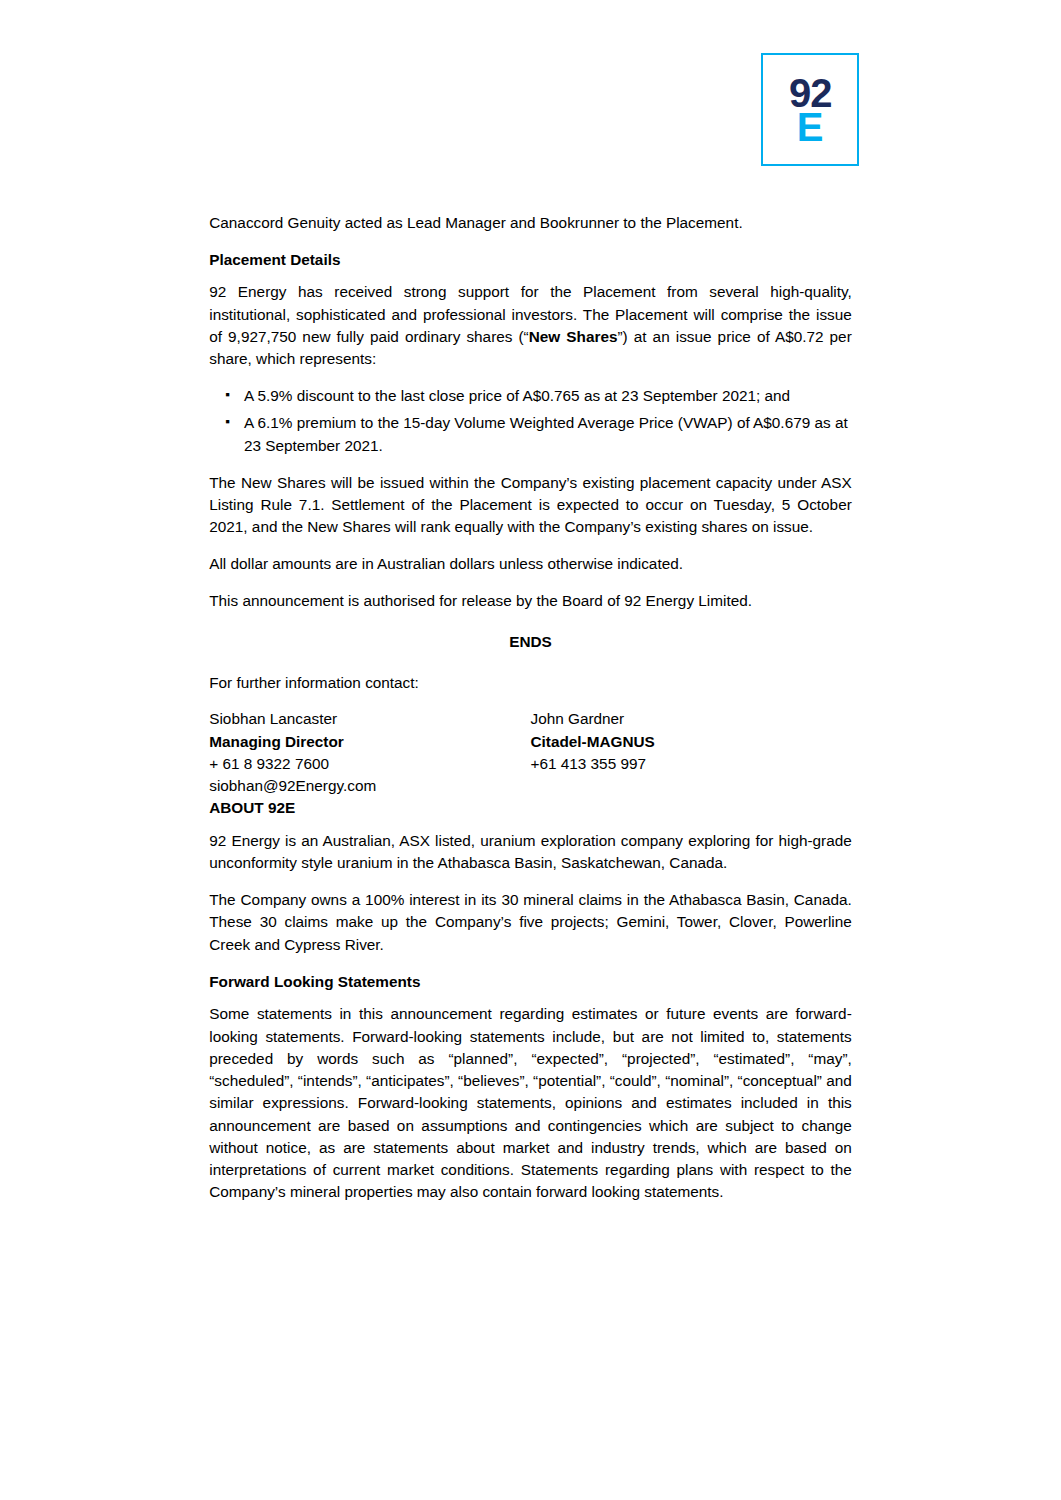92 E
Canaccord Genuity acted as Lead Manager and Bookrunner to the Placement.
Placement Details
92 Energy has received strong support for the Placement from several high-quality, institutional, sophisticated and professional investors. The Placement will comprise the issue of 9,927,750 new fully paid ordinary shares (“New Shares”) at an issue price of A$0.72 per share, which represents:
A 5.9% discount to the last close price of A$0.765 as at 23 September 2021; and
A 6.1% premium to the 15-day Volume Weighted Average Price (VWAP) of A$0.679 as at 23 September 2021.
The New Shares will be issued within the Company’s existing placement capacity under ASX Listing Rule 7.1. Settlement of the Placement is expected to occur on Tuesday, 5 October 2021, and the New Shares will rank equally with the Company’s existing shares on issue.
All dollar amounts are in Australian dollars unless otherwise indicated.
This announcement is authorised for release by the Board of 92 Energy Limited.
ENDS
For further information contact:
| Siobhan Lancaster | John Gardner |
| Managing Director | Citadel-MAGNUS |
| + 61 8 9322 7600 | +61 413 355 997 |
| siobhan@92Energy.com | |
ABOUT 92E
92 Energy is an Australian, ASX listed, uranium exploration company exploring for high-grade unconformity style uranium in the Athabasca Basin, Saskatchewan, Canada.
The Company owns a 100% interest in its 30 mineral claims in the Athabasca Basin, Canada. These 30 claims make up the Company’s five projects; Gemini, Tower, Clover, Powerline Creek and Cypress River.
Forward Looking Statements
Some statements in this announcement regarding estimates or future events are forward-looking statements. Forward-looking statements include, but are not limited to, statements preceded by words such as “planned”, “expected”, “projected”, “estimated”, “may”, “scheduled”, “intends”, “anticipates”, “believes”, “potential”, “could”, “nominal”, “conceptual” and similar expressions. Forward-looking statements, opinions and estimates included in this announcement are based on assumptions and contingencies which are subject to change without notice, as are statements about market and industry trends, which are based on interpretations of current market conditions. Statements regarding plans with respect to the Company’s mineral properties may also contain forward looking statements.